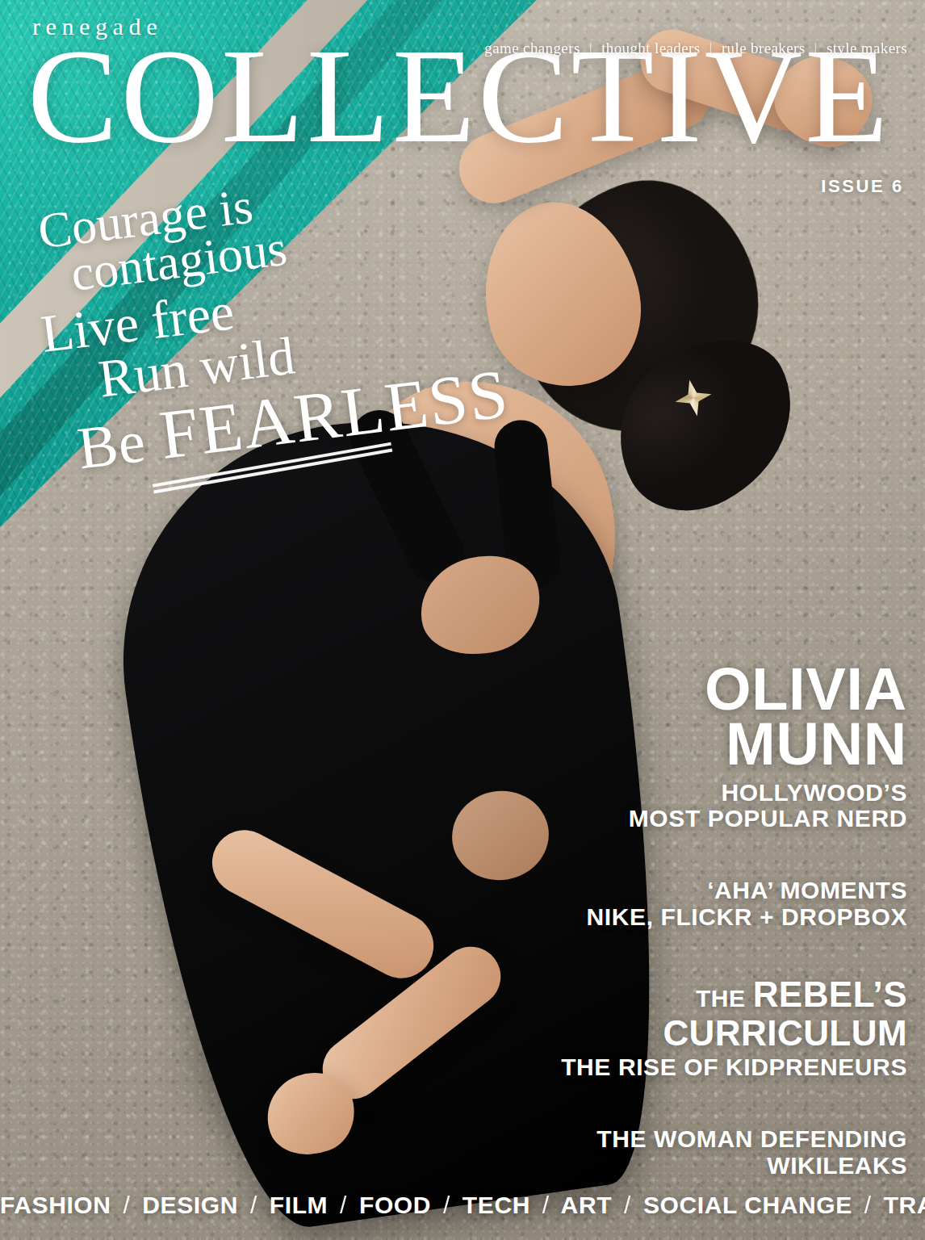renegade
COLLECTIVE
game changers | thought leaders | rule breakers | style makers
ISSUE 6
Courage is contagious Live free Run wild Be FEARLESS
OLIVIAMUNN
HOLLYWOOD’S
MOST POPULAR NERD
‘AHA’ MOMENTS
NIKE, FLICKR + DROPBOX
THE REBEL’S
CURRICULUM THE RISE OF KIDPRENEURS
THE WOMAN DEFENDING
WIKILEAKS
FASHION / DESIGN / FILM / FOOD / TECH / ART / SOCIAL CHANGE / TRAVEL
Cover lines: Olivia Munn, Hollywood’s most popular nerd. ‘Aha’ moments: Nike, Flickr and Dropbox. The Rebel’s Curriculum: the rise of kidpreneurs. The woman defending WikiLeaks.